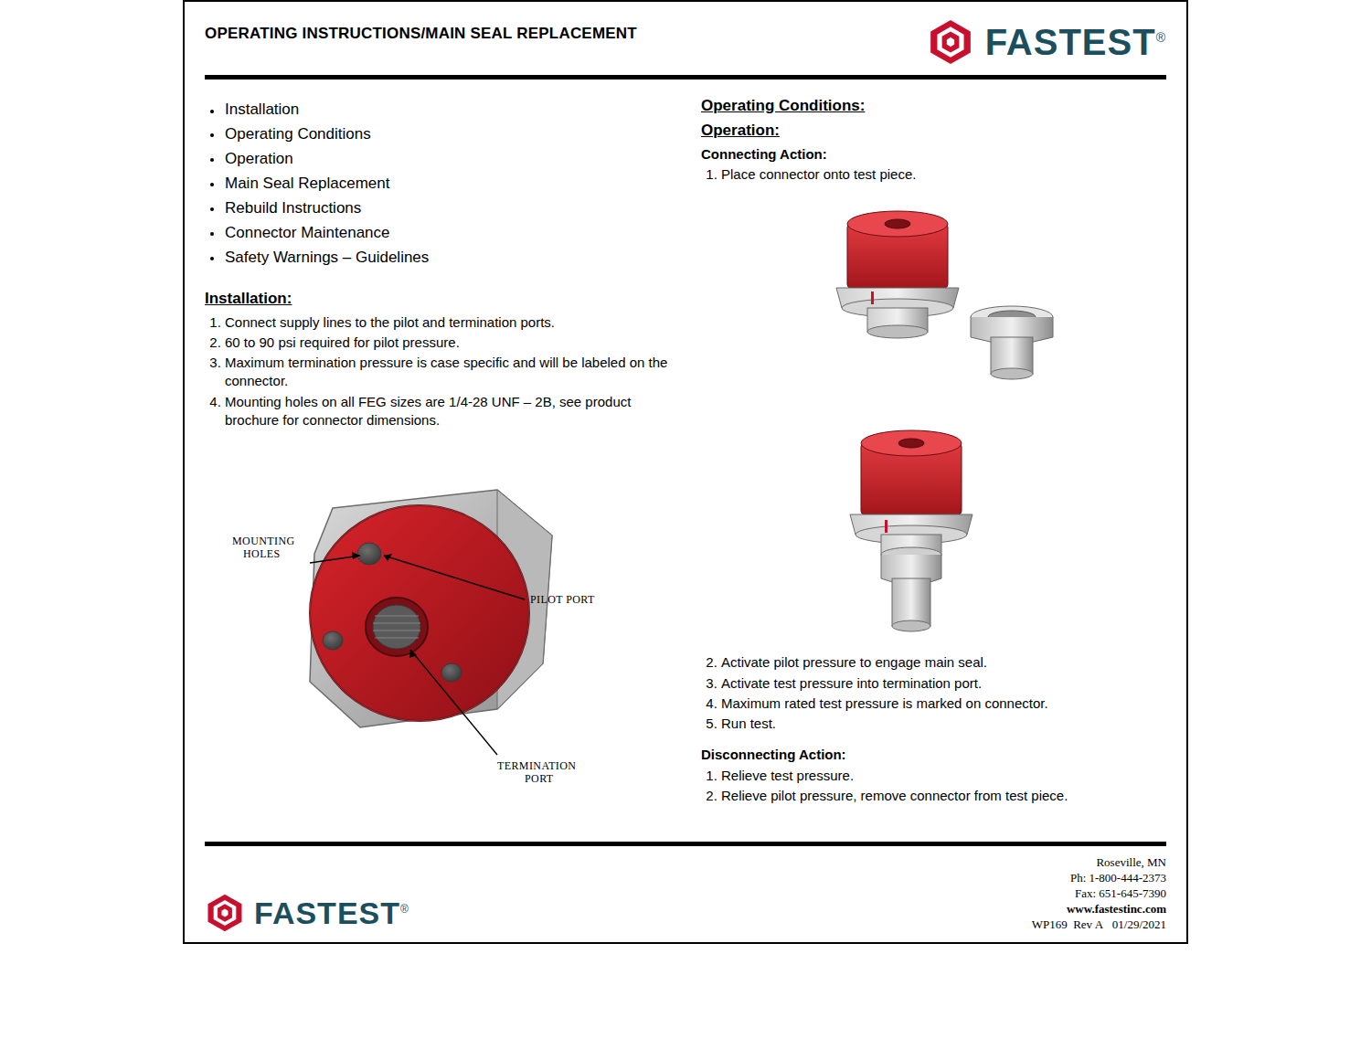OPERATING INSTRUCTIONS/MAIN SEAL REPLACEMENT
FASTEST®
Installation
Operating Conditions
Operation
Main Seal Replacement
Rebuild Instructions
Connector Maintenance
Safety Warnings – Guidelines
Installation:
Connect supply lines to the pilot and termination ports.
60 to 90 psi required for pilot pressure.
Maximum termination pressure is case specific and will be labeled on the connector.
Mounting holes on all FEG sizes are 1/4-28 UNF – 2B, see product brochure for connector dimensions.
MOUNTING HOLES PILOT PORT TERMINATION PORT
Operating Conditions:
Operation:
Connecting Action:
Place connector onto test piece.
Activate pilot pressure to engage main seal.
Activate test pressure into termination port.
Maximum rated test pressure is marked on connector.
Run test.
Disconnecting Action:
Relieve test pressure.
Relieve pilot pressure, remove connector from test piece.
FASTEST®
Roseville, MN
Ph: 1-800-444-2373
Fax: 651-645-7390
www.fastestinc.com
WP169 Rev A 01/29/2021